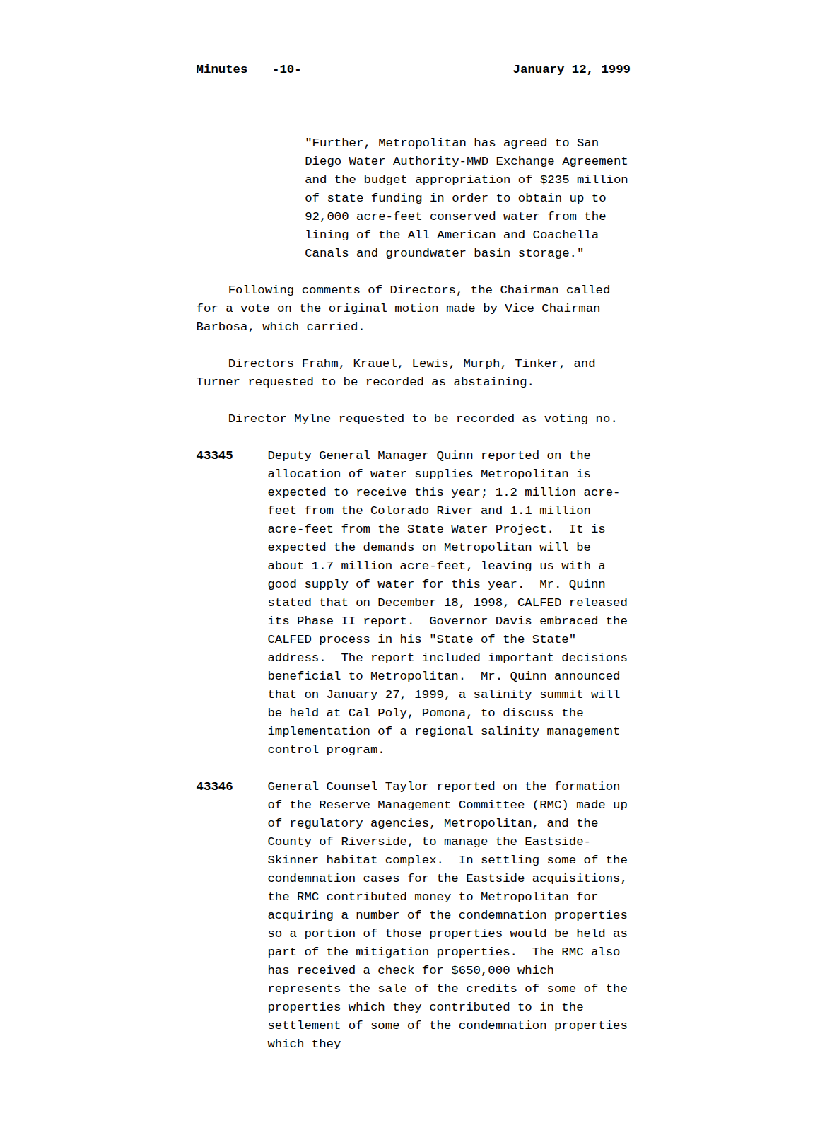Minutes -10- January 12, 1999
"Further, Metropolitan has agreed to San Diego Water Authority-MWD Exchange Agreement and the budget appropriation of $235 million of state funding in order to obtain up to 92,000 acre-feet conserved water from the lining of the All American and Coachella Canals and groundwater basin storage."
Following comments of Directors, the Chairman called for a vote on the original motion made by Vice Chairman Barbosa, which carried.
Directors Frahm, Krauel, Lewis, Murph, Tinker, and Turner requested to be recorded as abstaining.
Director Mylne requested to be recorded as voting no.
43345
Deputy General Manager Quinn reported on the allocation of water supplies Metropolitan is expected to receive this year; 1.2 million acre-feet from the Colorado River and 1.1 million acre-feet from the State Water Project. It is expected the demands on Metropolitan will be about 1.7 million acre-feet, leaving us with a good supply of water for this year. Mr. Quinn stated that on December 18, 1998, CALFED released its Phase II report. Governor Davis embraced the CALFED process in his "State of the State" address. The report included important decisions beneficial to Metropolitan. Mr. Quinn announced that on January 27, 1999, a salinity summit will be held at Cal Poly, Pomona, to discuss the implementation of a regional salinity management control program.
43346
General Counsel Taylor reported on the formation of the Reserve Management Committee (RMC) made up of regulatory agencies, Metropolitan, and the County of Riverside, to manage the Eastside-Skinner habitat complex. In settling some of the condemnation cases for the Eastside acquisitions, the RMC contributed money to Metropolitan for acquiring a number of the condemnation properties so a portion of those properties would be held as part of the mitigation properties. The RMC also has received a check for $650,000 which represents the sale of the credits of some of the properties which they contributed to in the settlement of some of the condemnation properties which they